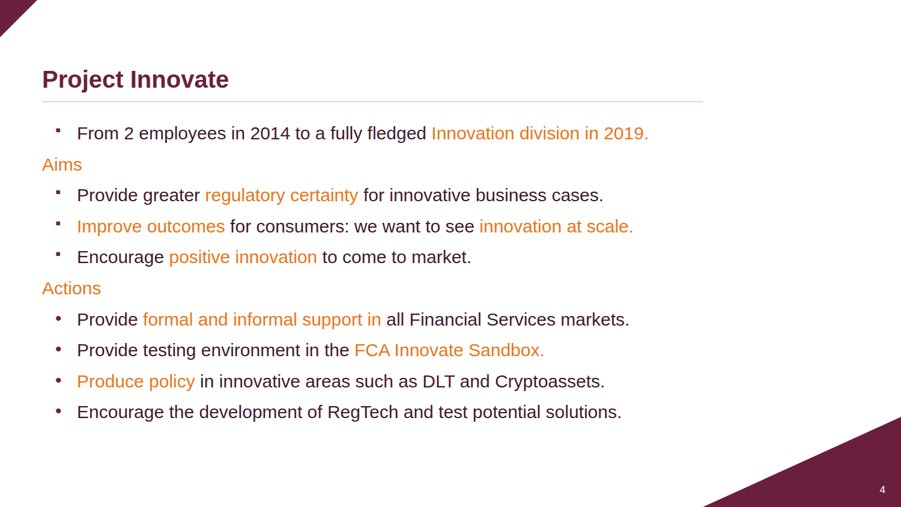Project Innovate
From 2 employees in 2014 to a fully fledged Innovation division in 2019.
Aims
Provide greater regulatory certainty for innovative business cases.
Improve outcomes for consumers: we want to see innovation at scale.
Encourage positive innovation to come to market.
Actions
Provide formal and informal support in all Financial Services markets.
Provide testing environment in the FCA Innovate Sandbox.
Produce policy in innovative areas such as DLT and Cryptoassets.
Encourage the development of RegTech and test potential solutions.
4